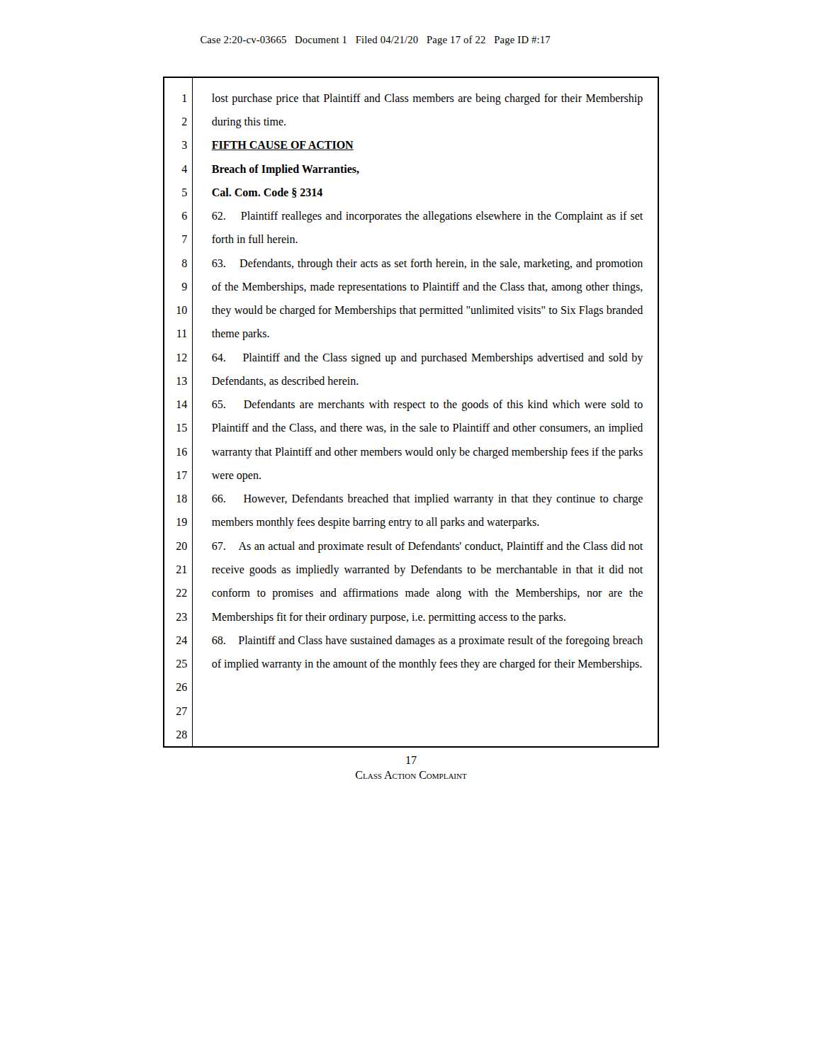Case 2:20-cv-03665 Document 1 Filed 04/21/20 Page 17 of 22 Page ID #:17
1
2
3
4
5
6
7
8
9
10
11
12
13
14
15
16
17
18
19
20
21
22
23
24
25
26
27
28
lost purchase price that Plaintiff and Class members are being charged for their Membership during this time.
FIFTH CAUSE OF ACTION
Breach of Implied Warranties,
Cal. Com. Code § 2314
62. Plaintiff realleges and incorporates the allegations elsewhere in the Complaint as if set forth in full herein.
63. Defendants, through their acts as set forth herein, in the sale, marketing, and promotion of the Memberships, made representations to Plaintiff and the Class that, among other things, they would be charged for Memberships that permitted "unlimited visits" to Six Flags branded theme parks.
64. Plaintiff and the Class signed up and purchased Memberships advertised and sold by Defendants, as described herein.
65. Defendants are merchants with respect to the goods of this kind which were sold to Plaintiff and the Class, and there was, in the sale to Plaintiff and other consumers, an implied warranty that Plaintiff and other members would only be charged membership fees if the parks were open.
66. However, Defendants breached that implied warranty in that they continue to charge members monthly fees despite barring entry to all parks and waterparks.
67. As an actual and proximate result of Defendants' conduct, Plaintiff and the Class did not receive goods as impliedly warranted by Defendants to be merchantable in that it did not conform to promises and affirmations made along with the Memberships, nor are the Memberships fit for their ordinary purpose, i.e. permitting access to the parks.
68. Plaintiff and Class have sustained damages as a proximate result of the foregoing breach of implied warranty in the amount of the monthly fees they are charged for their Memberships.
17 Class Action Complaint